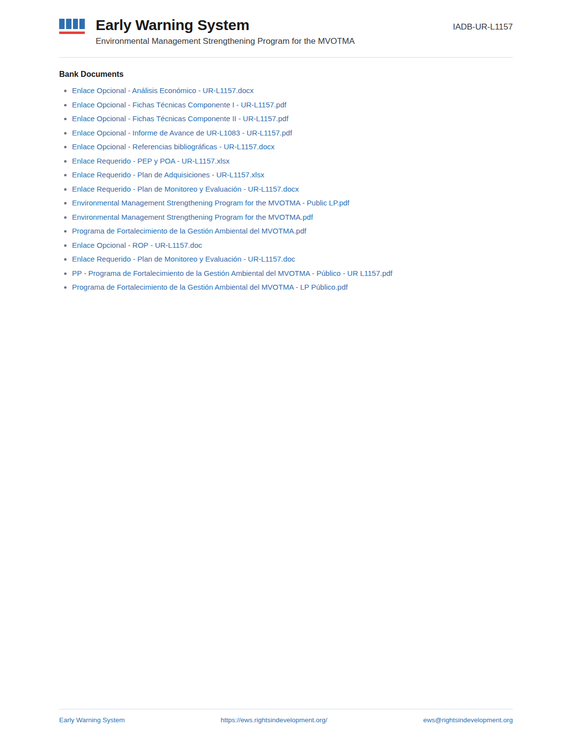Early Warning System
Environmental Management Strengthening Program for the MVOTMA
IADB-UR-L1157
Bank Documents
Enlace Opcional - Análisis Económico - UR-L1157.docx
Enlace Opcional - Fichas Técnicas Componente I - UR-L1157.pdf
Enlace Opcional - Fichas Técnicas Componente II - UR-L1157.pdf
Enlace Opcional - Informe de Avance de UR-L1083 - UR-L1157.pdf
Enlace Opcional - Referencias bibliográficas - UR-L1157.docx
Enlace Requerido - PEP y POA - UR-L1157.xlsx
Enlace Requerido - Plan de Adquisiciones - UR-L1157.xlsx
Enlace Requerido - Plan de Monitoreo y Evaluación - UR-L1157.docx
Environmental Management Strengthening Program for the MVOTMA - Public LP.pdf
Environmental Management Strengthening Program for the MVOTMA.pdf
Programa de Fortalecimiento de la Gestión Ambiental del MVOTMA.pdf
Enlace Opcional - ROP - UR-L1157.doc
Enlace Requerido - Plan de Monitoreo y Evaluación - UR-L1157.doc
PP - Programa de Fortalecimiento de la Gestión Ambiental del MVOTMA - Público - UR L1157.pdf
Programa de Fortalecimiento de la Gestión Ambiental del MVOTMA - LP Público.pdf
Early Warning System
https://ews.rightsindevelopment.org/
ews@rightsindevelopment.org